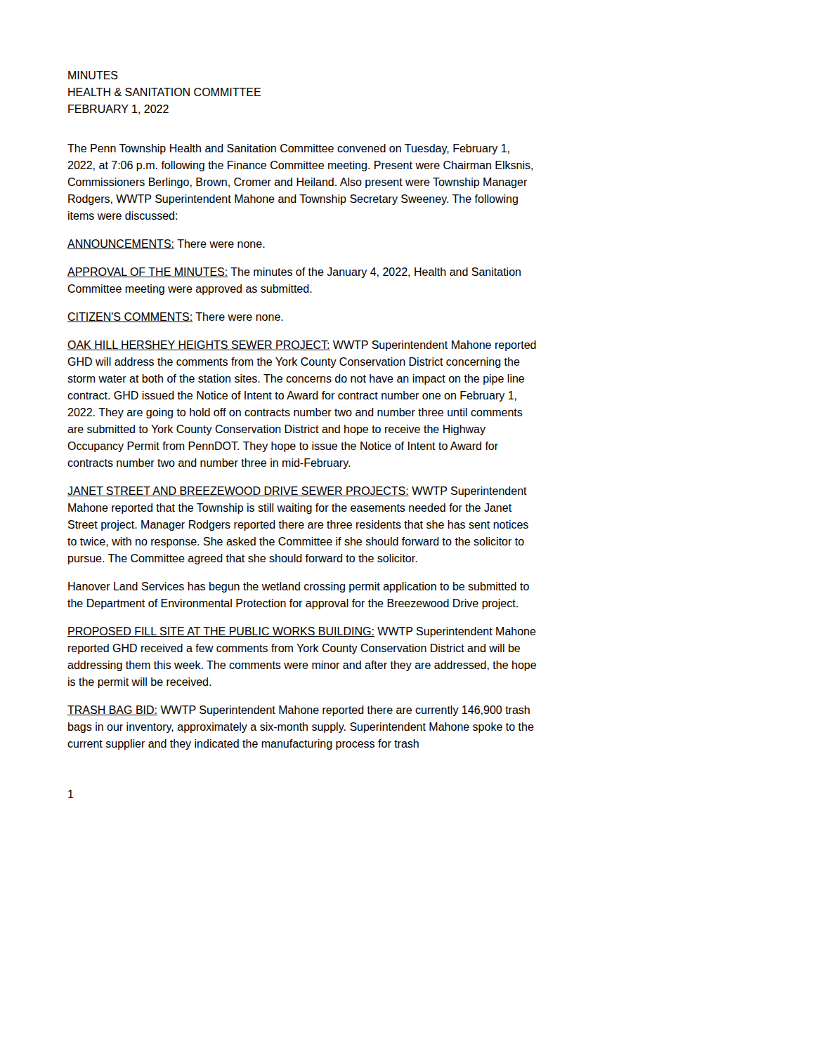MINUTES
HEALTH & SANITATION COMMITTEE
FEBRUARY 1, 2022
The Penn Township Health and Sanitation Committee convened on Tuesday, February 1, 2022, at 7:06 p.m. following the Finance Committee meeting. Present were Chairman Elksnis, Commissioners Berlingo, Brown, Cromer and Heiland. Also present were Township Manager Rodgers, WWTP Superintendent Mahone and Township Secretary Sweeney. The following items were discussed:
ANNOUNCEMENTS: There were none.
APPROVAL OF THE MINUTES: The minutes of the January 4, 2022, Health and Sanitation Committee meeting were approved as submitted.
CITIZEN'S COMMENTS: There were none.
OAK HILL HERSHEY HEIGHTS SEWER PROJECT: WWTP Superintendent Mahone reported GHD will address the comments from the York County Conservation District concerning the storm water at both of the station sites. The concerns do not have an impact on the pipe line contract. GHD issued the Notice of Intent to Award for contract number one on February 1, 2022. They are going to hold off on contracts number two and number three until comments are submitted to York County Conservation District and hope to receive the Highway Occupancy Permit from PennDOT. They hope to issue the Notice of Intent to Award for contracts number two and number three in mid-February.
JANET STREET AND BREEZEWOOD DRIVE SEWER PROJECTS: WWTP Superintendent Mahone reported that the Township is still waiting for the easements needed for the Janet Street project. Manager Rodgers reported there are three residents that she has sent notices to twice, with no response. She asked the Committee if she should forward to the solicitor to pursue. The Committee agreed that she should forward to the solicitor.
Hanover Land Services has begun the wetland crossing permit application to be submitted to the Department of Environmental Protection for approval for the Breezewood Drive project.
PROPOSED FILL SITE AT THE PUBLIC WORKS BUILDING: WWTP Superintendent Mahone reported GHD received a few comments from York County Conservation District and will be addressing them this week. The comments were minor and after they are addressed, the hope is the permit will be received.
TRASH BAG BID: WWTP Superintendent Mahone reported there are currently 146,900 trash bags in our inventory, approximately a six-month supply. Superintendent Mahone spoke to the current supplier and they indicated the manufacturing process for trash
1